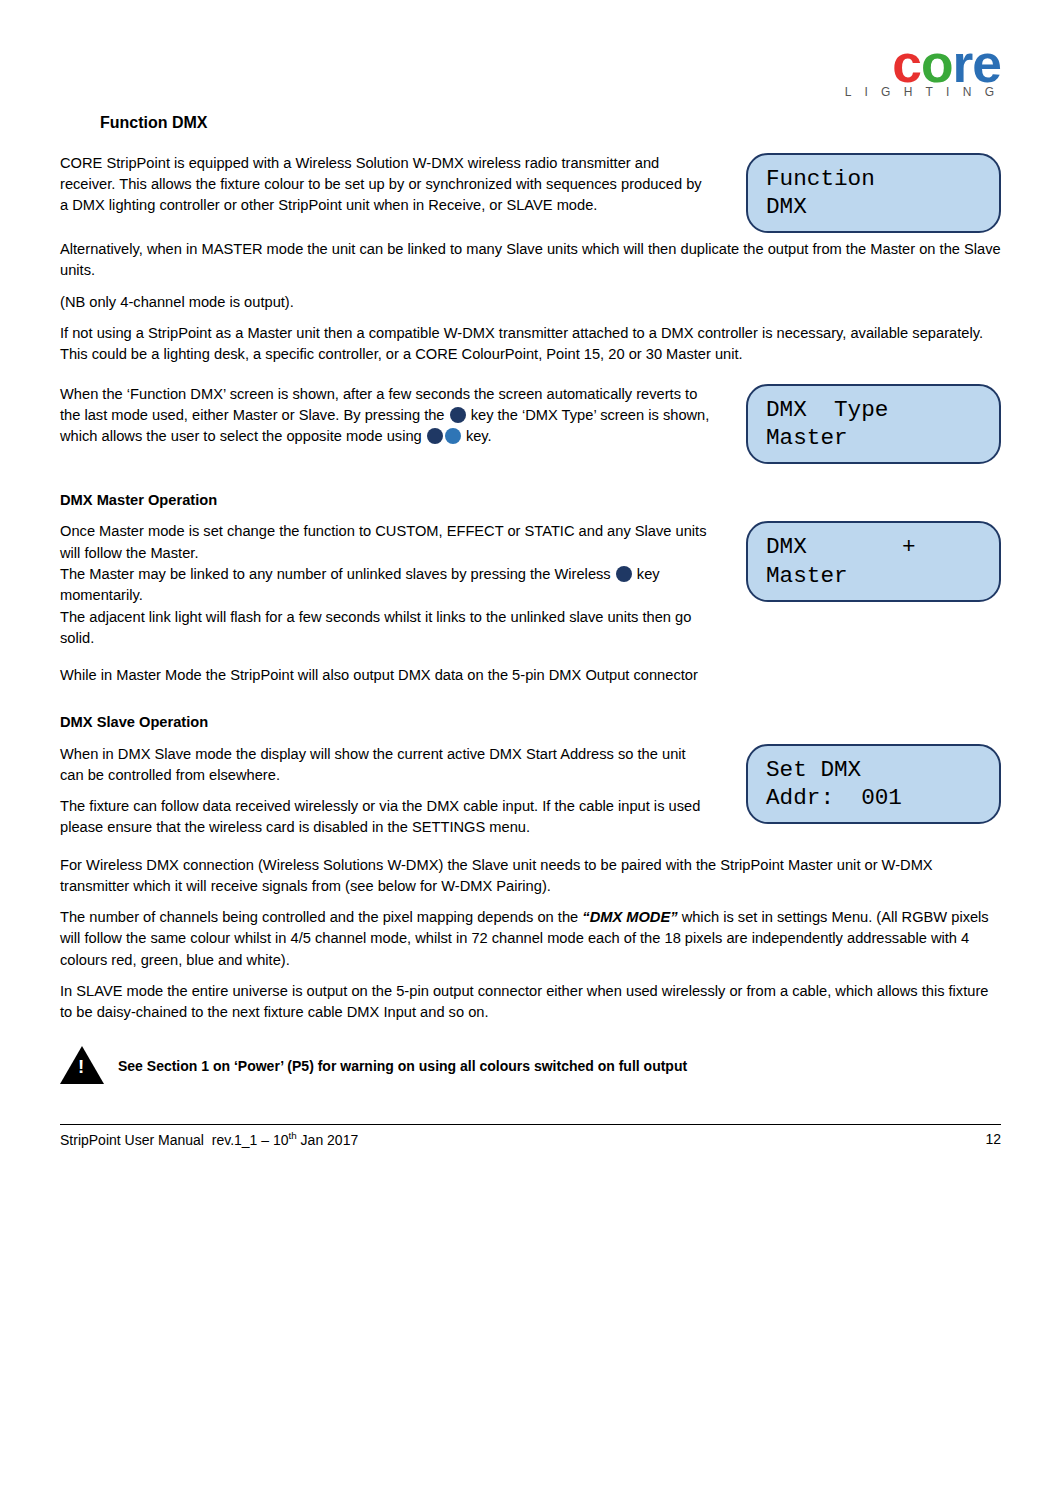core
L I G H T I N G
Function DMX
CORE StripPoint is equipped with a Wireless Solution W-DMX wireless radio transmitter and receiver. This allows the fixture colour to be set up by or synchronized with sequences produced by a DMX lighting controller or other StripPoint unit when in Receive, or SLAVE mode.
Function
DMX
Alternatively, when in MASTER mode the unit can be linked to many Slave units which will then duplicate the output from the Master on the Slave units.
(NB only 4-channel mode is output).
If not using a StripPoint as a Master unit then a compatible W-DMX transmitter attached to a DMX controller is necessary, available separately. This could be a lighting desk, a specific controller, or a CORE ColourPoint, Point 15, 20 or 30 Master unit.
When the ‘Function DMX’ screen is shown, after a few seconds the screen automatically reverts to the last mode used, either Master or Slave. By pressing the key the ‘DMX Type’ screen is shown, which allows the user to select the opposite mode using key.
DMX Type
Master
DMX Master Operation
Once Master mode is set change the function to CUSTOM, EFFECT or STATIC and any Slave units will follow the Master.
The Master may be linked to any number of unlinked slaves by pressing the Wireless key momentarily.
The adjacent link light will flash for a few seconds whilst it links to the unlinked slave units then go solid.
DMX +
Master
While in Master Mode the StripPoint will also output DMX data on the 5-pin DMX Output connector
DMX Slave Operation
When in DMX Slave mode the display will show the current active DMX Start Address so the unit can be controlled from elsewhere.
The fixture can follow data received wirelessly or via the DMX cable input. If the cable input is used please ensure that the wireless card is disabled in the SETTINGS menu.
Set DMX
Addr: 001
For Wireless DMX connection (Wireless Solutions W-DMX) the Slave unit needs to be paired with the StripPoint Master unit or W-DMX transmitter which it will receive signals from (see below for W-DMX Pairing).
The number of channels being controlled and the pixel mapping depends on the “DMX MODE” which is set in settings Menu. (All RGBW pixels will follow the same colour whilst in 4/5 channel mode, whilst in 72 channel mode each of the 18 pixels are independently addressable with 4 colours red, green, blue and white).
In SLAVE mode the entire universe is output on the 5-pin output connector either when used wirelessly or from a cable, which allows this fixture to be daisy-chained to the next fixture cable DMX Input and so on.
See Section 1 on ‘Power’ (P5) for warning on using all colours switched on full output
StripPoint User Manual rev.1_1 – 10th Jan 2017
12